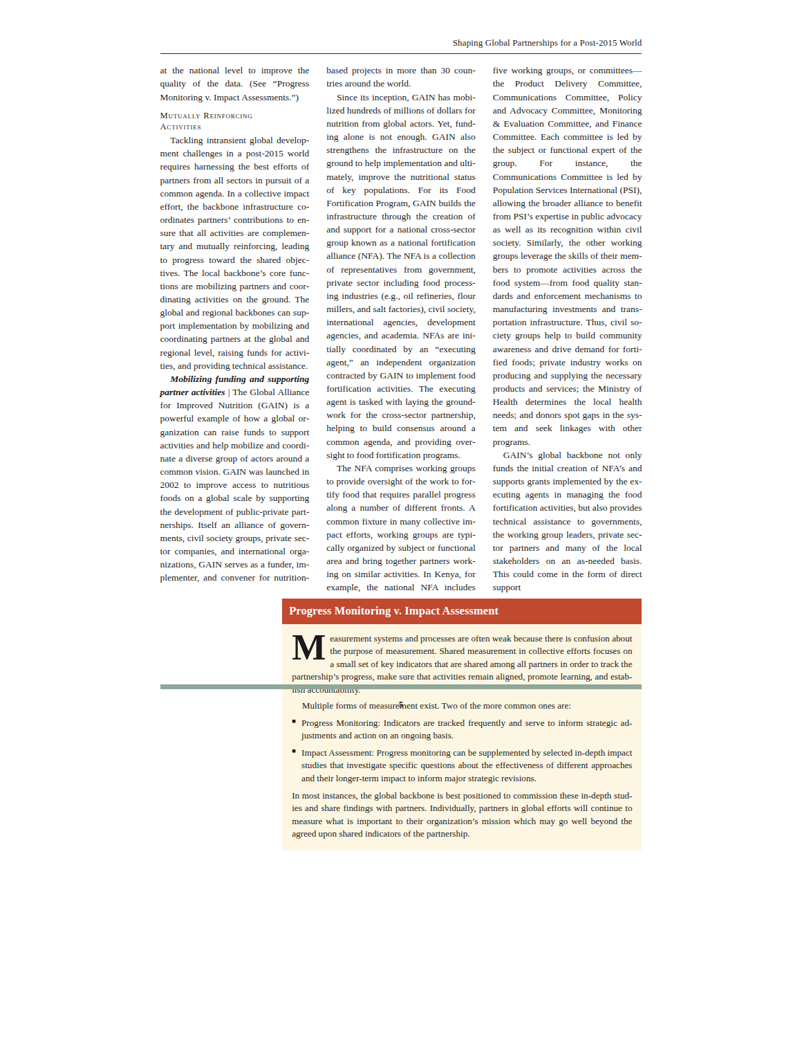Shaping Global Partnerships for a Post-2015 World
at the national level to improve the quality of the data. (See “Progress Monitoring v. Impact Assessments.”)
Mutually Reinforcing
Activities
Tackling intransient global development challenges in a post-2015 world requires harnessing the best efforts of partners from all sectors in pursuit of a common agenda. In a collective impact effort, the backbone infrastructure coordinates partners’ contributions to ensure that all activities are complementary and mutually reinforcing, leading to progress toward the shared objectives. The local backbone’s core functions are mobilizing partners and coordinating activities on the ground. The global and regional backbones can support implementation by mobilizing and coordinating partners at the global and regional level, raising funds for activities, and providing technical assistance.
Mobilizing funding and supporting partner activities | The Global Alliance for Improved Nutrition (GAIN) is a powerful example of how a global organization can raise funds to support activities and help mobilize and coordinate a diverse group of actors around a common vision. GAIN was launched in 2002 to improve access to nutritious foods on a global scale by supporting the development of public-private partnerships. Itself an alliance of governments, civil society groups, private sector companies, and international organizations, GAIN serves as a funder, implementer, and convener for nutrition-based projects in more than 30 countries around the world.
Since its inception, GAIN has mobilized hundreds of millions of dollars for nutrition from global actors. Yet, funding alone is not enough. GAIN also strengthens the infrastructure on the ground to help implementation and ultimately, improve the nutritional status of key populations. For its Food Fortification Program, GAIN builds the infrastructure through the creation of and support for a national cross-sector group known as a national fortification alliance (NFA). The NFA is a collection of representatives from government, private sector including food processing industries (e.g., oil refineries, flour millers, and salt factories), civil society, international agencies, development agencies, and academia. NFAs are initially coordinated by an “executing agent,” an independent organization contracted by GAIN to implement food fortification activities. The executing agent is tasked with laying the groundwork for the cross-sector partnership, helping to build consensus around a common agenda, and providing oversight to food fortification programs.
The NFA comprises working groups to provide oversight of the work to fortify food that requires parallel progress along a number of different fronts. A common fixture in many collective impact efforts, working groups are typically organized by subject or functional area and bring together partners working on similar activities. In Kenya, for example, the national NFA includes five working groups, or committees—the Product Delivery Committee, Communications Committee, Policy and Advocacy Committee, Monitoring & Evaluation Committee, and Finance Committee. Each committee is led by the subject or functional expert of the group. For instance, the Communications Committee is led by Population Services International (PSI), allowing the broader alliance to benefit from PSI’s expertise in public advocacy as well as its recognition within civil society. Similarly, the other working groups leverage the skills of their members to promote activities across the food system—from food quality standards and enforcement mechanisms to manufacturing investments and transportation infrastructure. Thus, civil society groups help to build community awareness and drive demand for fortified foods; private industry works on producing and supplying the necessary products and services; the Ministry of Health determines the local health needs; and donors spot gaps in the system and seek linkages with other programs.
GAIN’s global backbone not only funds the initial creation of NFA’s and supports grants implemented by the executing agents in managing the food fortification activities, but also provides technical assistance to governments, the working group leaders, private sector partners and many of the local stakeholders on an as-needed basis. This could come in the form of direct support
Progress Monitoring v. Impact Assessment
Measurement systems and processes are often weak because there is confusion about the purpose of measurement. Shared measurement in collective efforts focuses on a small set of key indicators that are shared among all partners in order to track the partnership’s progress, make sure that activities remain aligned, promote learning, and establish accountability.
Multiple forms of measurement exist. Two of the more common ones are:
Progress Monitoring: Indicators are tracked frequently and serve to inform strategic adjustments and action on an ongoing basis.
Impact Assessment: Progress monitoring can be supplemented by selected in-depth impact studies that investigate specific questions about the effectiveness of different approaches and their longer-term impact to inform major strategic revisions.
In most instances, the global backbone is best positioned to commission these in-depth studies and share findings with partners. Individually, partners in global efforts will continue to measure what is important to their organization’s mission which may go well beyond the agreed upon shared indicators of the partnership.
5